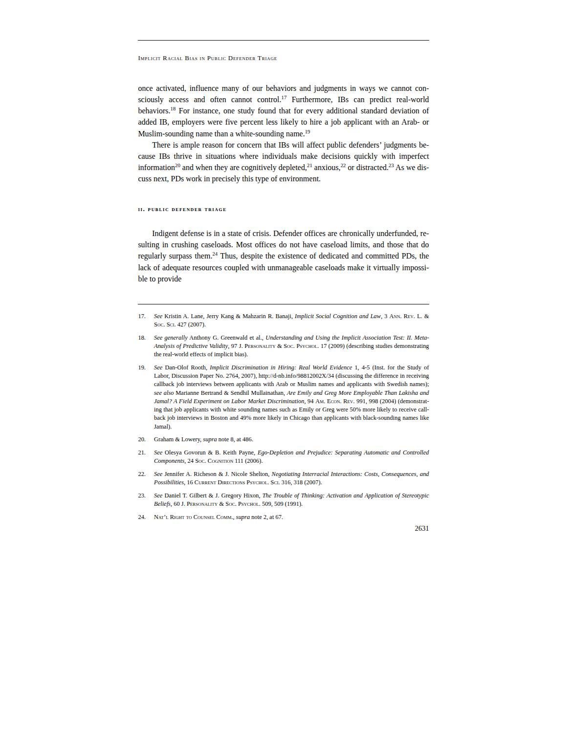Implicit Racial Bias in Public Defender Triage
once activated, influence many of our behaviors and judgments in ways we cannot consciously access and often cannot control.17 Furthermore, IBs can predict real-world behaviors.18 For instance, one study found that for every additional standard deviation of added IB, employers were five percent less likely to hire a job applicant with an Arab- or Muslim-sounding name than a white-sounding name.19
There is ample reason for concern that IBs will affect public defenders’ judgments because IBs thrive in situations where individuals make decisions quickly with imperfect information20 and when they are cognitively depleted,21 anxious,22 or distracted.23 As we discuss next, PDs work in precisely this type of environment.
ii. public defender triage
Indigent defense is in a state of crisis. Defender offices are chronically underfunded, resulting in crushing caseloads. Most offices do not have caseload limits, and those that do regularly surpass them.24 Thus, despite the existence of dedicated and committed PDs, the lack of adequate resources coupled with unmanageable caseloads make it virtually impossible to provide
17.
See Kristin A. Lane, Jerry Kang & Mahzarin R. Banaji, Implicit Social Cognition and Law, 3 Ann. Rev. L. & Soc. Sci. 427 (2007).
18.
See generally Anthony G. Greenwald et al., Understanding and Using the Implicit Association Test: II. Meta-Analysis of Predictive Validity, 97 J. Personality & Soc. Psychol. 17 (2009) (describing studies demonstrating the real-world effects of implicit bias).
19.
See Dan-Olof Rooth, Implicit Discrimination in Hiring: Real World Evidence 1, 4-5 (Inst. for the Study of Labor, Discussion Paper No. 2764, 2007), http://d-nb.info/98812002X/34 (discussing the difference in receiving callback job interviews between applicants with Arab or Muslim names and applicants with Swedish names); see also Marianne Bertrand & Sendhil Mullainathan, Are Emily and Greg More Employable Than Lakisha and Jamal? A Field Experiment on Labor Market Discrimination, 94 Am. Econ. Rev. 991, 998 (2004) (demonstrating that job applicants with white sounding names such as Emily or Greg were 50% more likely to receive callback job interviews in Boston and 49% more likely in Chicago than applicants with black-sounding names like Jamal).
20.
Graham & Lowery, supra note 8, at 486.
21.
See Olesya Govorun & B. Keith Payne, Ego-Depletion and Prejudice: Separating Automatic and Controlled Components, 24 Soc. Cognition 111 (2006).
22.
See Jennifer A. Richeson & J. Nicole Shelton, Negotiating Interracial Interactions: Costs, Consequences, and Possibilities, 16 Current Directions Psychol. Sci. 316, 318 (2007).
23.
See Daniel T. Gilbert & J. Gregory Hixon, The Trouble of Thinking: Activation and Application of Stereotypic Beliefs, 60 J. Personality & Soc. Psychol. 509, 509 (1991).
24.
Nat’l Right to Counsel Comm., supra note 2, at 67.
2631